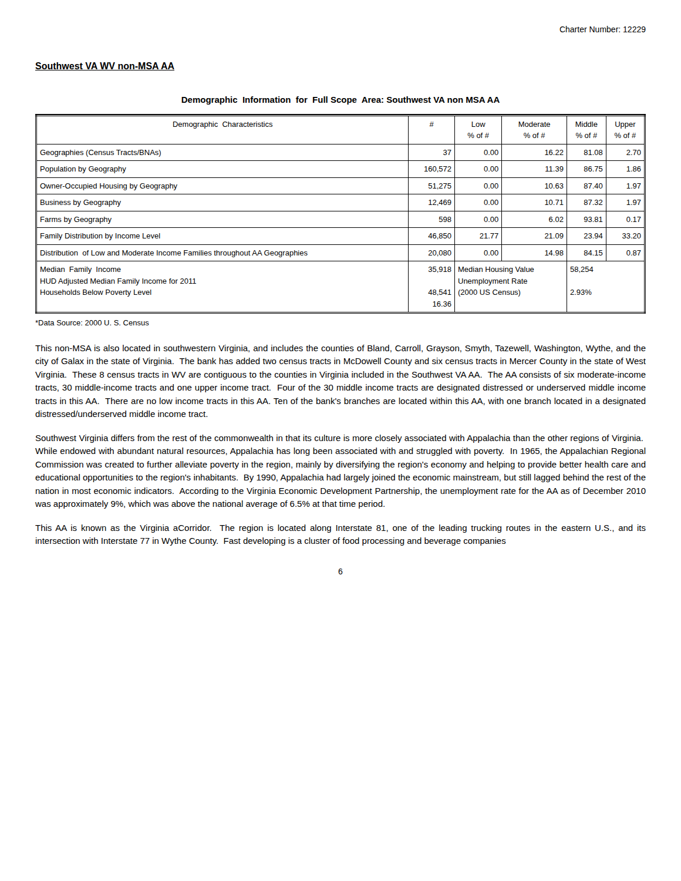Charter Number: 12229
Southwest VA WV non-MSA AA
Demographic Information for Full Scope Area: Southwest VA non MSA AA
| Demographic Characteristics | # | Low % of # | Moderate % of # | Middle % of # | Upper % of # |
| --- | --- | --- | --- | --- | --- |
| Geographies (Census Tracts/BNAs) | 37 | 0.00 | 16.22 | 81.08 | 2.70 |
| Population by Geography | 160,572 | 0.00 | 11.39 | 86.75 | 1.86 |
| Owner-Occupied Housing by Geography | 51,275 | 0.00 | 10.63 | 87.40 | 1.97 |
| Business by Geography | 12,469 | 0.00 | 10.71 | 87.32 | 1.97 |
| Farms by Geography | 598 | 0.00 | 6.02 | 93.81 | 0.17 |
| Family Distribution by Income Level | 46,850 | 21.77 | 21.09 | 23.94 | 33.20 |
| Distribution of Low and Moderate Income Families throughout AA Geographies | 20,080 | 0.00 | 14.98 | 84.15 | 0.87 |
| Median Family Income HUD Adjusted Median Family Income for 2011 Households Below Poverty Level | 35,918 48,541 16.36 | Median Housing Value Unemployment Rate (2000 US Census) | 58,254 2.93% |
*Data Source: 2000 U. S. Census
This non-MSA is also located in southwestern Virginia, and includes the counties of Bland, Carroll, Grayson, Smyth, Tazewell, Washington, Wythe, and the city of Galax in the state of Virginia. The bank has added two census tracts in McDowell County and six census tracts in Mercer County in the state of West Virginia. These 8 census tracts in WV are contiguous to the counties in Virginia included in the Southwest VA AA. The AA consists of six moderate-income tracts, 30 middle-income tracts and one upper income tract. Four of the 30 middle income tracts are designated distressed or underserved middle income tracts in this AA. There are no low income tracts in this AA. Ten of the bank's branches are located within this AA, with one branch located in a designated distressed/underserved middle income tract.
Southwest Virginia differs from the rest of the commonwealth in that its culture is more closely associated with Appalachia than the other regions of Virginia. While endowed with abundant natural resources, Appalachia has long been associated with and struggled with poverty. In 1965, the Appalachian Regional Commission was created to further alleviate poverty in the region, mainly by diversifying the region's economy and helping to provide better health care and educational opportunities to the region's inhabitants. By 1990, Appalachia had largely joined the economic mainstream, but still lagged behind the rest of the nation in most economic indicators. According to the Virginia Economic Development Partnership, the unemployment rate for the AA as of December 2010 was approximately 9%, which was above the national average of 6.5% at that time period.
This AA is known as the Virginia aCorridor. The region is located along Interstate 81, one of the leading trucking routes in the eastern U.S., and its intersection with Interstate 77 in Wythe County. Fast developing is a cluster of food processing and beverage companies
6